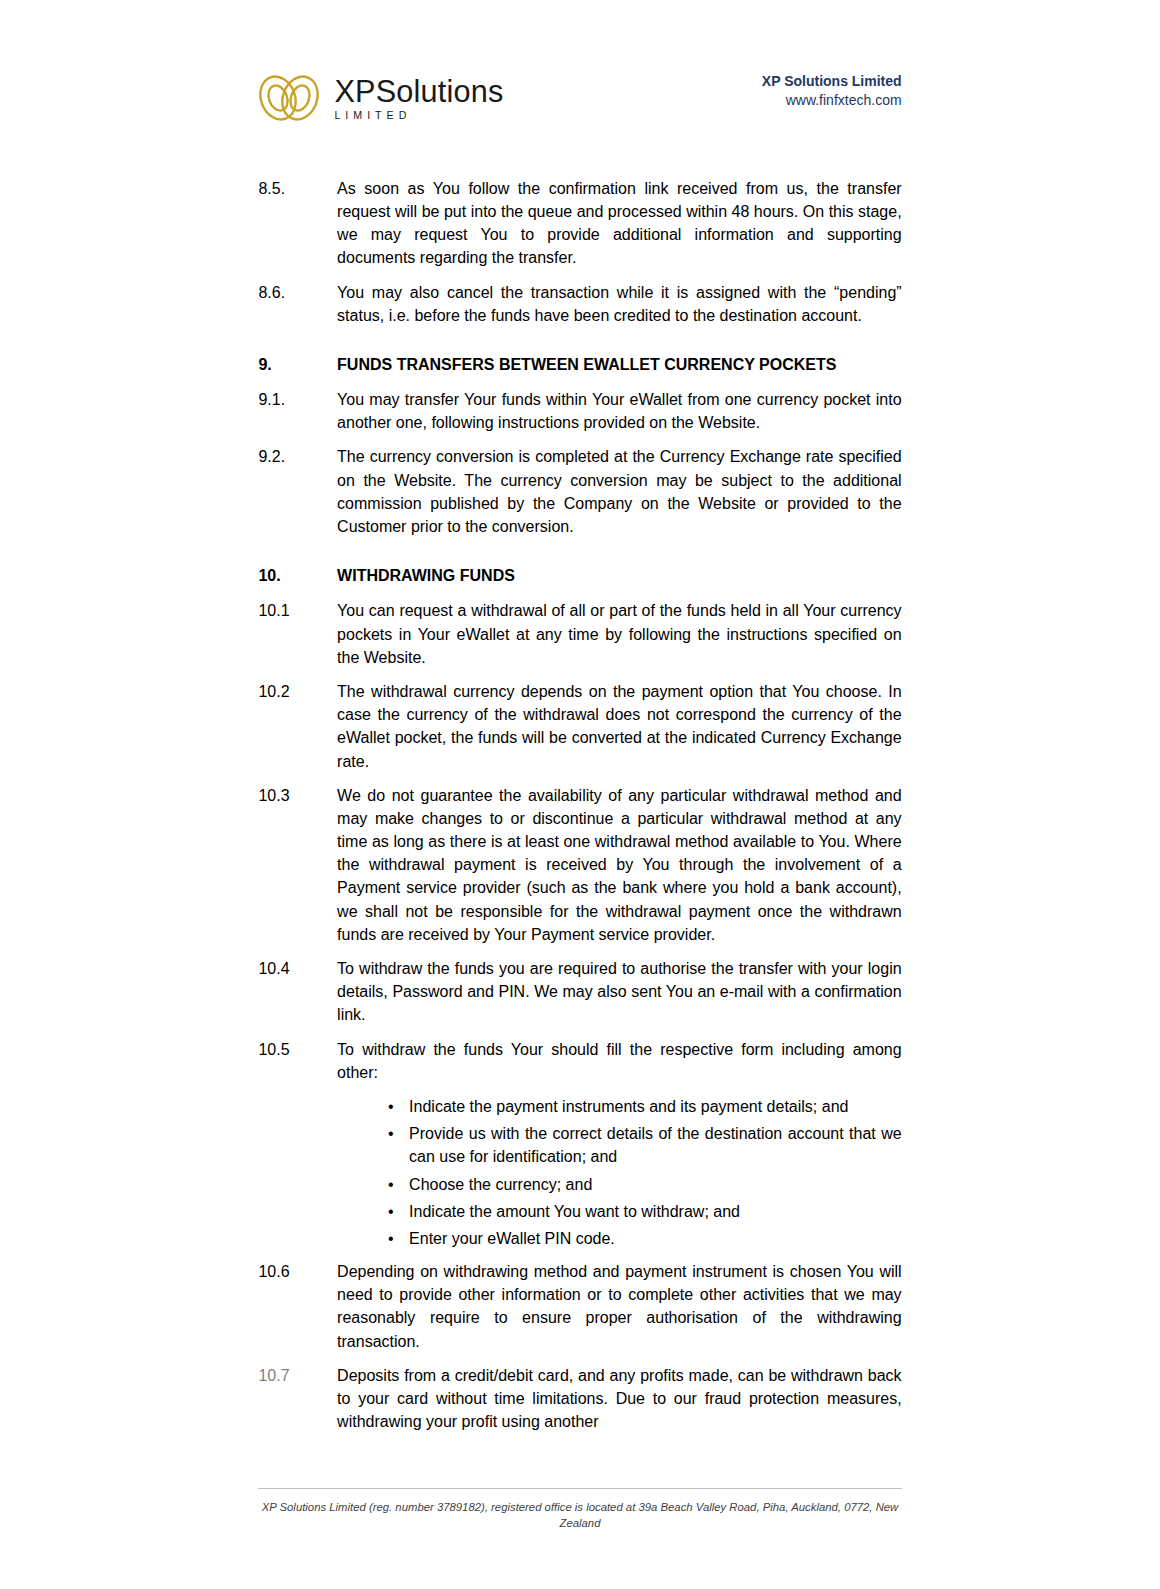XPSolutions
LIMITED
XP Solutions Limited
www.finfxtech.com
8.5.
As soon as You follow the confirmation link received from us, the transfer request will be put into the queue and processed within 48 hours. On this stage, we may request You to provide additional information and supporting documents regarding the transfer.
8.6.
You may also cancel the transaction while it is assigned with the “pending” status, i.e. before the funds have been credited to the destination account.
9. Funds Transfers Between eWallet Currency Pockets
9.1.
You may transfer Your funds within Your eWallet from one currency pocket into another one, following instructions provided on the Website.
9.2.
The currency conversion is completed at the Currency Exchange rate specified on the Website. The currency conversion may be subject to the additional commission published by the Company on the Website or provided to the Customer prior to the conversion.
10. Withdrawing Funds
10.1
You can request a withdrawal of all or part of the funds held in all Your currency pockets in Your eWallet at any time by following the instructions specified on the Website.
10.2
The withdrawal currency depends on the payment option that You choose. In case the currency of the withdrawal does not correspond the currency of the eWallet pocket, the funds will be converted at the indicated Currency Exchange rate.
10.3
We do not guarantee the availability of any particular withdrawal method and may make changes to or discontinue a particular withdrawal method at any time as long as there is at least one withdrawal method available to You. Where the withdrawal payment is received by You through the involvement of a Payment service provider (such as the bank where you hold a bank account), we shall not be responsible for the withdrawal payment once the withdrawn funds are received by Your Payment service provider.
10.4
To withdraw the funds you are required to authorise the transfer with your login details, Password and PIN. We may also sent You an e-mail with a confirmation link.
10.5
To withdraw the funds Your should fill the respective form including among other:
Indicate the payment instruments and its payment details; and
Provide us with the correct details of the destination account that we can use for identification; and
Choose the currency; and
Indicate the amount You want to withdraw; and
Enter your eWallet PIN code.
10.6
Depending on withdrawing method and payment instrument is chosen You will need to provide other information or to complete other activities that we may reasonably require to ensure proper authorisation of the withdrawing transaction.
10.7
Deposits from a credit/debit card, and any profits made, can be withdrawn back to your card without time limitations. Due to our fraud protection measures, withdrawing your profit using another
XP Solutions Limited (reg. number 3789182), registered office is located at 39a Beach Valley Road, Piha, Auckland, 0772, New Zealand